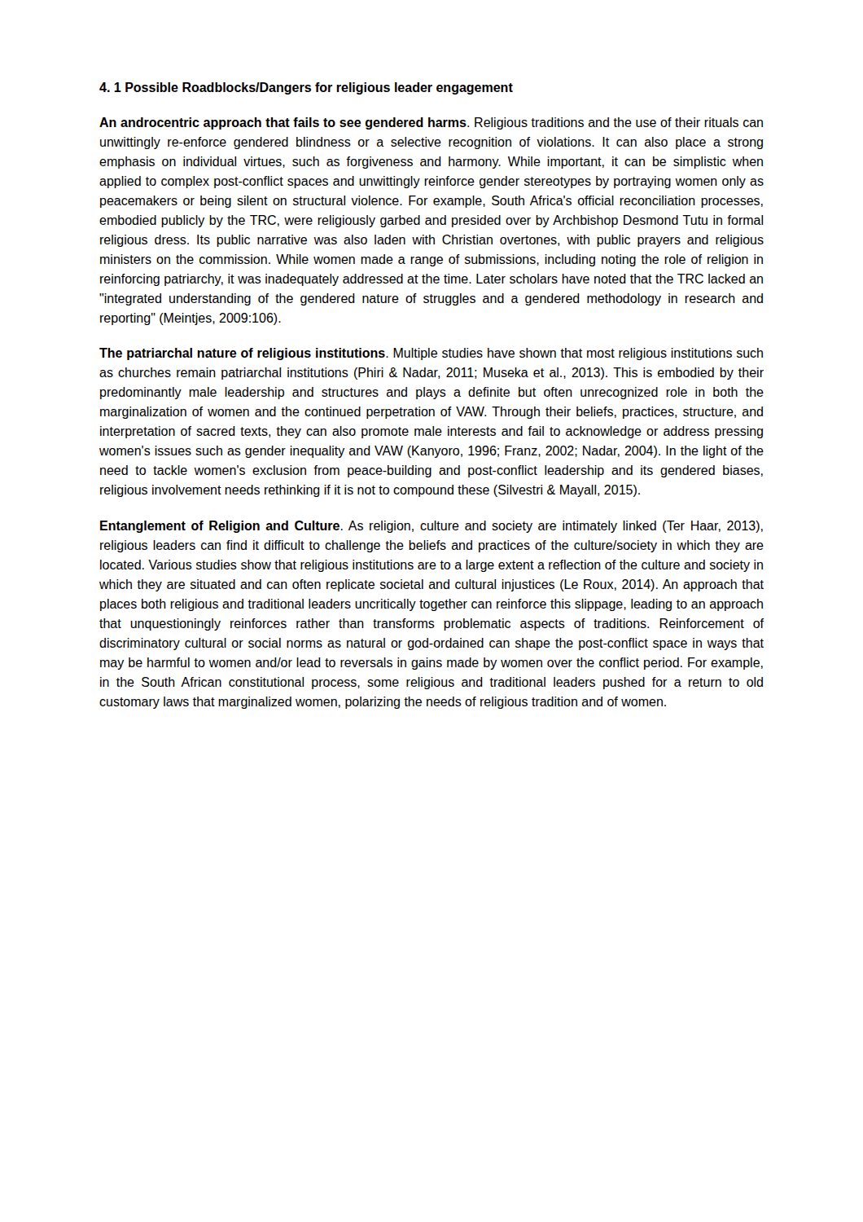4. 1 Possible Roadblocks/Dangers for religious leader engagement
An androcentric approach that fails to see gendered harms. Religious traditions and the use of their rituals can unwittingly re-enforce gendered blindness or a selective recognition of violations. It can also place a strong emphasis on individual virtues, such as forgiveness and harmony. While important, it can be simplistic when applied to complex post-conflict spaces and unwittingly reinforce gender stereotypes by portraying women only as peacemakers or being silent on structural violence. For example, South Africa's official reconciliation processes, embodied publicly by the TRC, were religiously garbed and presided over by Archbishop Desmond Tutu in formal religious dress. Its public narrative was also laden with Christian overtones, with public prayers and religious ministers on the commission. While women made a range of submissions, including noting the role of religion in reinforcing patriarchy, it was inadequately addressed at the time. Later scholars have noted that the TRC lacked an "integrated understanding of the gendered nature of struggles and a gendered methodology in research and reporting" (Meintjes, 2009:106).
The patriarchal nature of religious institutions. Multiple studies have shown that most religious institutions such as churches remain patriarchal institutions (Phiri & Nadar, 2011; Museka et al., 2013). This is embodied by their predominantly male leadership and structures and plays a definite but often unrecognized role in both the marginalization of women and the continued perpetration of VAW. Through their beliefs, practices, structure, and interpretation of sacred texts, they can also promote male interests and fail to acknowledge or address pressing women's issues such as gender inequality and VAW (Kanyoro, 1996; Franz, 2002; Nadar, 2004). In the light of the need to tackle women's exclusion from peace-building and post-conflict leadership and its gendered biases, religious involvement needs rethinking if it is not to compound these (Silvestri & Mayall, 2015).
Entanglement of Religion and Culture. As religion, culture and society are intimately linked (Ter Haar, 2013), religious leaders can find it difficult to challenge the beliefs and practices of the culture/society in which they are located. Various studies show that religious institutions are to a large extent a reflection of the culture and society in which they are situated and can often replicate societal and cultural injustices (Le Roux, 2014). An approach that places both religious and traditional leaders uncritically together can reinforce this slippage, leading to an approach that unquestioningly reinforces rather than transforms problematic aspects of traditions. Reinforcement of discriminatory cultural or social norms as natural or god-ordained can shape the post-conflict space in ways that may be harmful to women and/or lead to reversals in gains made by women over the conflict period. For example, in the South African constitutional process, some religious and traditional leaders pushed for a return to old customary laws that marginalized women, polarizing the needs of religious tradition and of women.